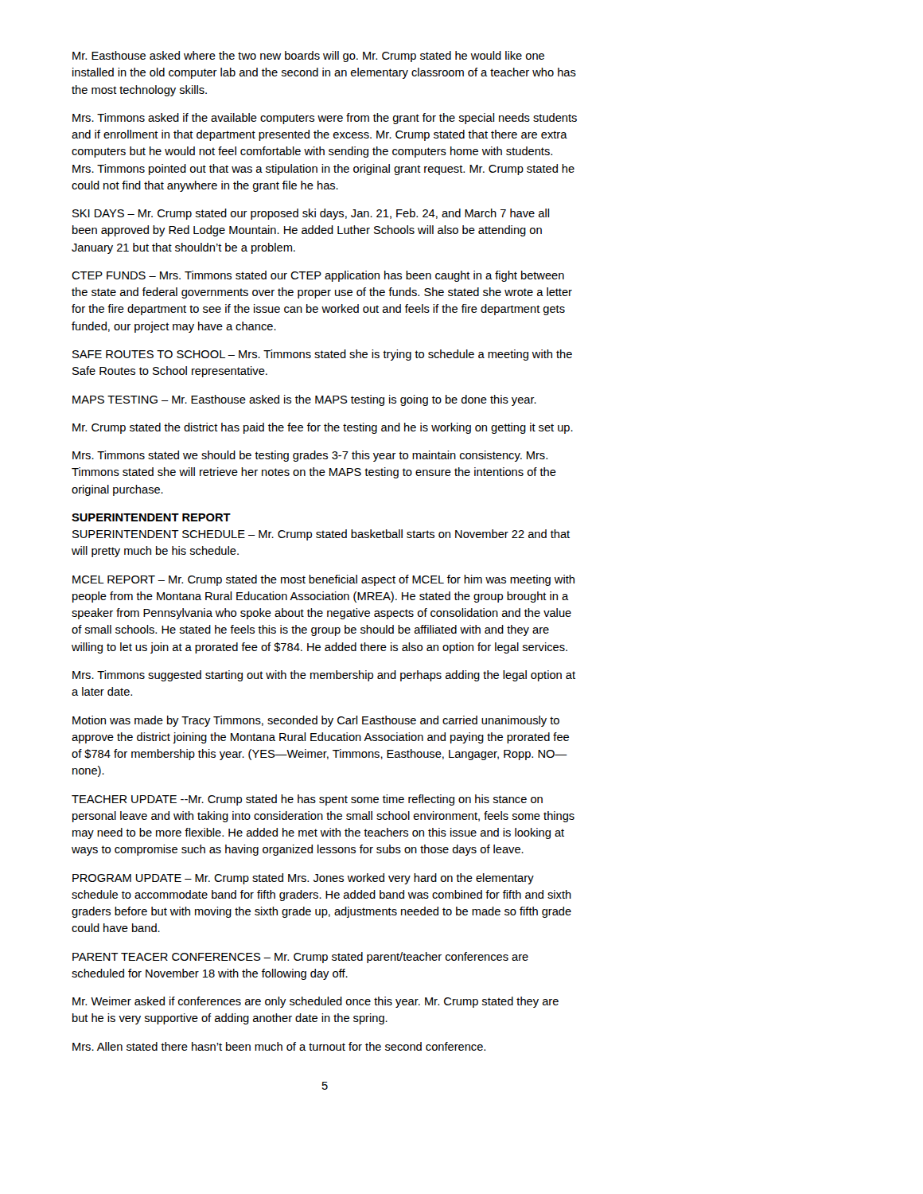Mr. Easthouse asked where the two new boards will go. Mr. Crump stated he would like one installed in the old computer lab and the second in an elementary classroom of a teacher who has the most technology skills.
Mrs. Timmons asked if the available computers were from the grant for the special needs students and if enrollment in that department presented the excess. Mr. Crump stated that there are extra computers but he would not feel comfortable with sending the computers home with students. Mrs. Timmons pointed out that was a stipulation in the original grant request. Mr. Crump stated he could not find that anywhere in the grant file he has.
SKI DAYS – Mr. Crump stated our proposed ski days, Jan. 21, Feb. 24, and March 7 have all been approved by Red Lodge Mountain. He added Luther Schools will also be attending on January 21 but that shouldn’t be a problem.
CTEP FUNDS – Mrs. Timmons stated our CTEP application has been caught in a fight between the state and federal governments over the proper use of the funds. She stated she wrote a letter for the fire department to see if the issue can be worked out and feels if the fire department gets funded, our project may have a chance.
SAFE ROUTES TO SCHOOL – Mrs. Timmons stated she is trying to schedule a meeting with the Safe Routes to School representative.
MAPS TESTING – Mr. Easthouse asked is the MAPS testing is going to be done this year.
Mr. Crump stated the district has paid the fee for the testing and he is working on getting it set up.
Mrs. Timmons stated we should be testing grades 3-7 this year to maintain consistency. Mrs. Timmons stated she will retrieve her notes on the MAPS testing to ensure the intentions of the original purchase.
SUPERINTENDENT REPORT
SUPERINTENDENT SCHEDULE – Mr. Crump stated basketball starts on November 22 and that will pretty much be his schedule.
MCEL REPORT – Mr. Crump stated the most beneficial aspect of MCEL for him was meeting with people from the Montana Rural Education Association (MREA). He stated the group brought in a speaker from Pennsylvania who spoke about the negative aspects of consolidation and the value of small schools. He stated he feels this is the group be should be affiliated with and they are willing to let us join at a prorated fee of $784. He added there is also an option for legal services.
Mrs. Timmons suggested starting out with the membership and perhaps adding the legal option at a later date.
Motion was made by Tracy Timmons, seconded by Carl Easthouse and carried unanimously to approve the district joining the Montana Rural Education Association and paying the prorated fee of $784 for membership this year. (YES—Weimer, Timmons, Easthouse, Langager, Ropp. NO—none).
TEACHER UPDATE --Mr. Crump stated he has spent some time reflecting on his stance on personal leave and with taking into consideration the small school environment, feels some things may need to be more flexible. He added he met with the teachers on this issue and is looking at ways to compromise such as having organized lessons for subs on those days of leave.
PROGRAM UPDATE – Mr. Crump stated Mrs. Jones worked very hard on the elementary schedule to accommodate band for fifth graders. He added band was combined for fifth and sixth graders before but with moving the sixth grade up, adjustments needed to be made so fifth grade could have band.
PARENT TEACER CONFERENCES – Mr. Crump stated parent/teacher conferences are scheduled for November 18 with the following day off.
Mr. Weimer asked if conferences are only scheduled once this year. Mr. Crump stated they are but he is very supportive of adding another date in the spring.
Mrs. Allen stated there hasn’t been much of a turnout for the second conference.
5